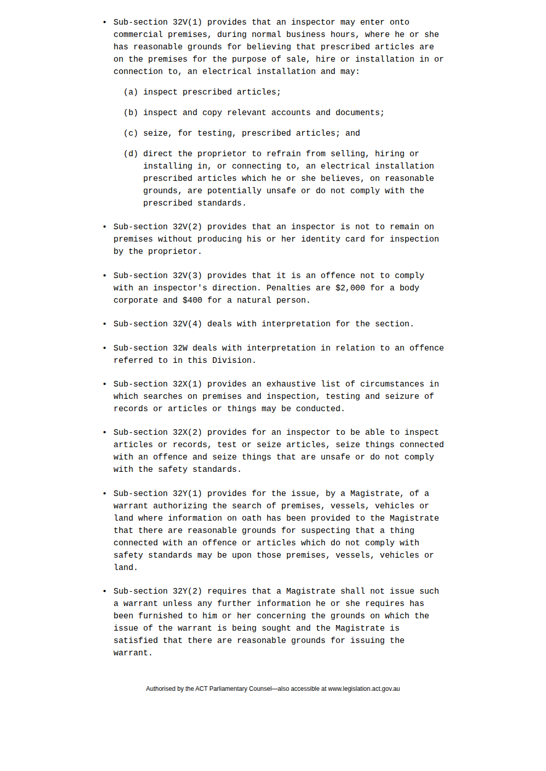Sub-section 32V(1) provides that an inspector may enter onto commercial premises, during normal business hours, where he or she has reasonable grounds for believing that prescribed articles are on the premises for the purpose of sale, hire or installation in or connection to, an electrical installation and may:
(a) inspect prescribed articles;
(b) inspect and copy relevant accounts and documents;
(c) seize, for testing, prescribed articles; and
(d) direct the proprietor to refrain from selling, hiring or installing in, or connecting to, an electrical installation prescribed articles which he or she believes, on reasonable grounds, are potentially unsafe or do not comply with the prescribed standards.
Sub-section 32V(2) provides that an inspector is not to remain on premises without producing his or her identity card for inspection by the proprietor.
Sub-section 32V(3) provides that it is an offence not to comply with an inspector's direction. Penalties are $2,000 for a body corporate and $400 for a natural person.
Sub-section 32V(4) deals with interpretation for the section.
Sub-section 32W deals with interpretation in relation to an offence referred to in this Division.
Sub-section 32X(1) provides an exhaustive list of circumstances in which searches on premises and inspection, testing and seizure of records or articles or things may be conducted.
Sub-section 32X(2) provides for an inspector to be able to inspect articles or records, test or seize articles, seize things connected with an offence and seize things that are unsafe or do not comply with the safety standards.
Sub-section 32Y(1) provides for the issue, by a Magistrate, of a warrant authorizing the search of premises, vessels, vehicles or land where information on oath has been provided to the Magistrate that there are reasonable grounds for suspecting that a thing connected with an offence or articles which do not comply with safety standards may be upon those premises, vessels, vehicles or land.
Sub-section 32Y(2) requires that a Magistrate shall not issue such a warrant unless any further information he or she requires has been furnished to him or her concerning the grounds on which the issue of the warrant is being sought and the Magistrate is satisfied that there are reasonable grounds for issuing the warrant.
Authorised by the ACT Parliamentary Counsel—also accessible at www.legislation.act.gov.au